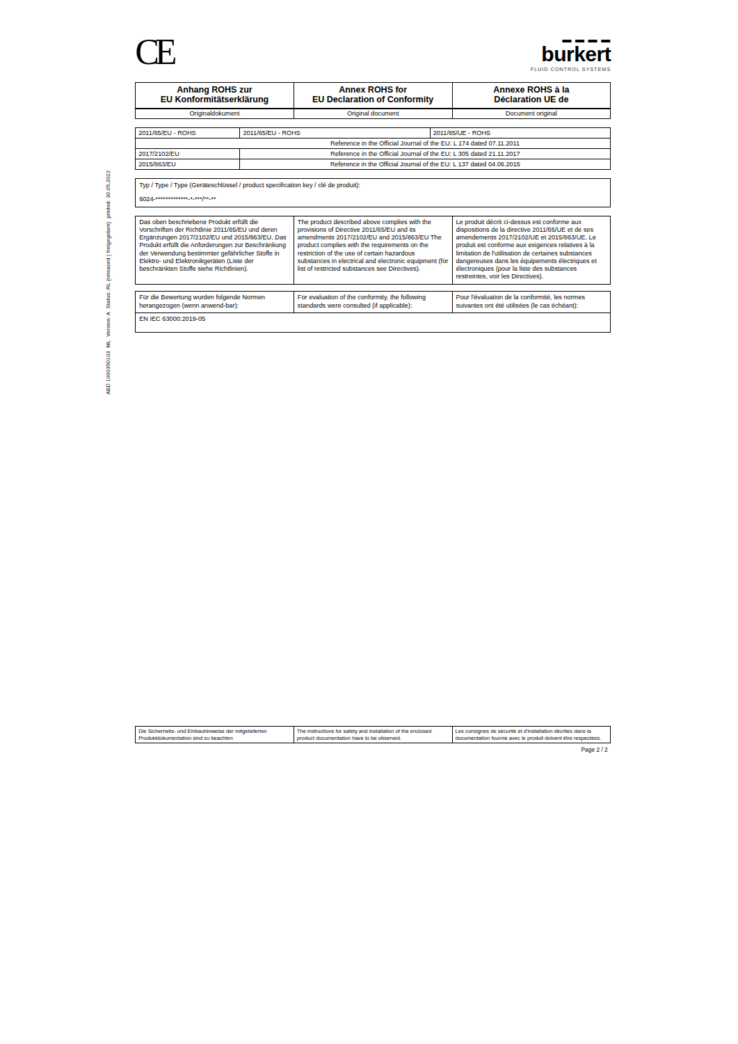ABD 1000350103 ML Version: A Status: RL (released | freigegeben) printed: 30.05.2022
CE
▬ ▬ ▬ ▬
burkert
FLUID CONTROL SYSTEMS
| Anhang ROHS zur EU Konformitätserklärung | Annex ROHS for EU Declaration of Conformity | Annexe ROHS à la Déclaration UE de |
| Originaldokument | Original document | Document original |
| 2011/65/EU - ROHS | 2011/65/EU - ROHS | 2011/65/UE - ROHS |
| | Reference in the Official Journal of the EU: L 174 dated 07.11.2011 |
| 2017/2102/EU | Reference in the Official Journal of the EU: L 305 dated 21.11.2017 |
| 2015/863/EU | Reference in the Official Journal of the EU: L 137 dated 04.06.2015 |
| Typ / Type / Type (Geräteschlüssel / product specification key / clé de produit): 6024-*************-*-***/**-** |
| Das oben beschriebene Produkt erfüllt die Vorschriften der Richtlinie 2011/65/EU und deren Ergänzungen 2017/2102/EU und 2015/863/EU. Das Produkt erfüllt die Anforderungen zur Beschränkung der Verwendung bestimmter gefährlicher Stoffe in Elektro- und Elektronikgeräten (Liste der beschränkten Stoffe siehe Richtlinien). | The product described above complies with the provisions of Directive 2011/65/EU and its amendments 2017/2102/EU and 2015/863/EU The product complies with the requirements on the restriction of the use of certain hazardous substances in electrical and electronic equipment (for list of restricted substances see Directives). | Le produit décrit ci-dessus est conforme aux dispositions de la directive 2011/65/UE et de ses amendements 2017/2102/UE et 2015/863/UE. Le produit est conforme aux exigences relatives à la limitation de l'utilisation de certaines substances dangereuses dans les équipements électriques et électroniques (pour la liste des substances restreintes, voir les Directives). |
| Für die Bewertung wurden folgende Normen herangezogen (wenn anwend-bar): | For evaluation of the conformity, the following standards were consulted (if applicable): | Pour l'évaluation de la conformité, les normes suivantes ont été utilisées (le cas échéant): |
| EN IEC 63000:2019-05 |
| Die Sicherheits- und Einbauhinweise der mitgelieferten Produktdokumentation sind zu beachten | The instructions for safety and installation of the enclosed product documentation have to be observed. | Les consignes de sécurité et d'installation décrites dans la documentation fournie avec le produit doivent être respectées. |
| Page 2 / 2 |